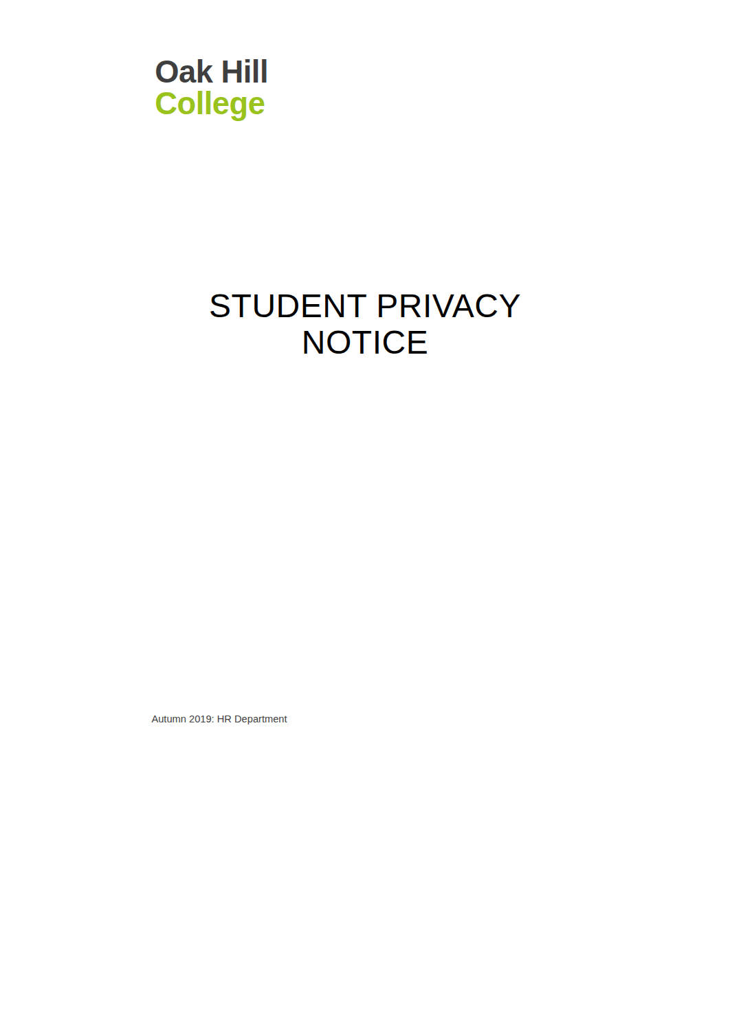Oak Hill College
STUDENT PRIVACY NOTICE
Autumn 2019: HR Department